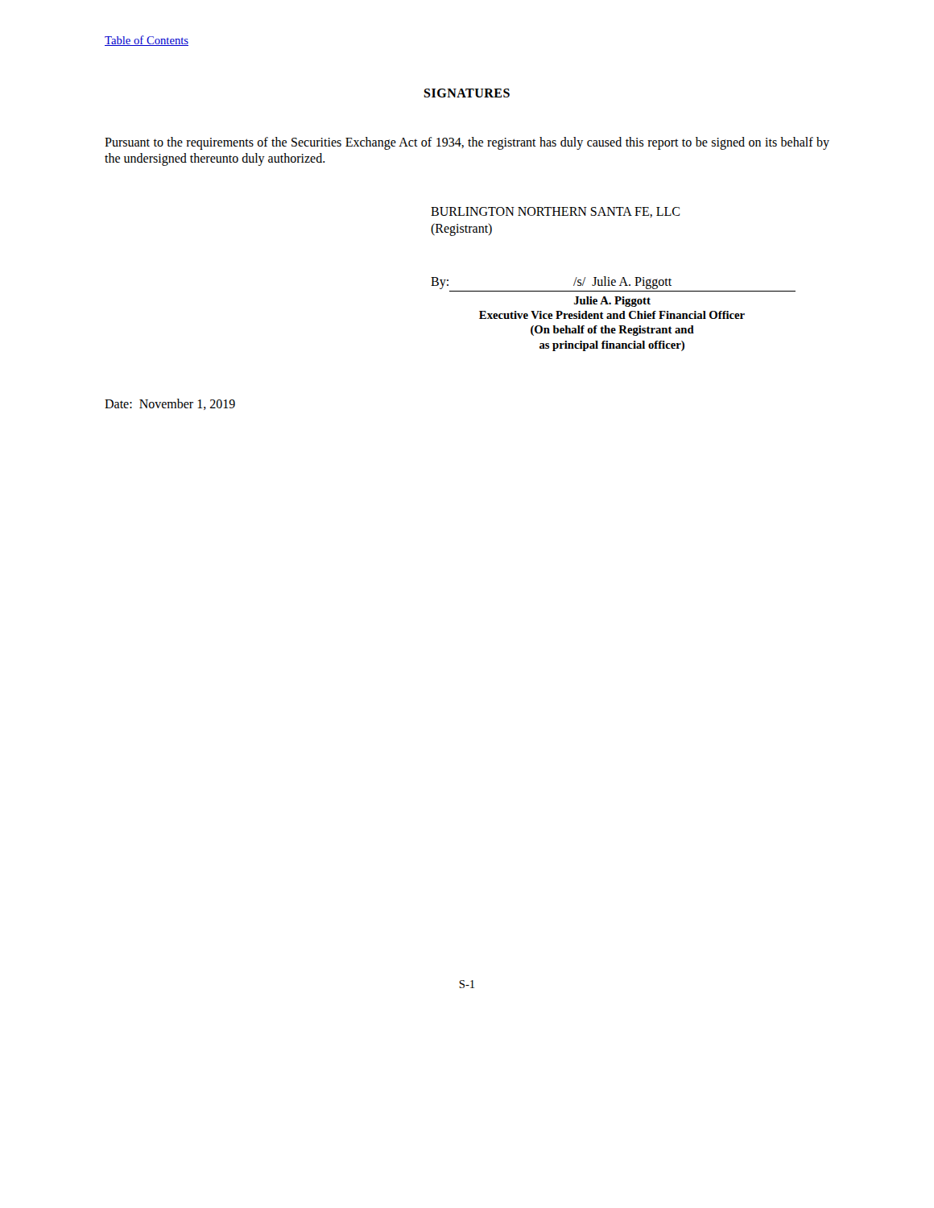Table of Contents
SIGNATURES
Pursuant to the requirements of the Securities Exchange Act of 1934, the registrant has duly caused this report to be signed on its behalf by the undersigned thereunto duly authorized.
BURLINGTON NORTHERN SANTA FE, LLC
(Registrant)
| By: | /s/ Julie A. Piggott |
Julie A. Piggott
Executive Vice President and Chief Financial Officer
(On behalf of the Registrant and
as principal financial officer)
Date: November 1, 2019
S-1